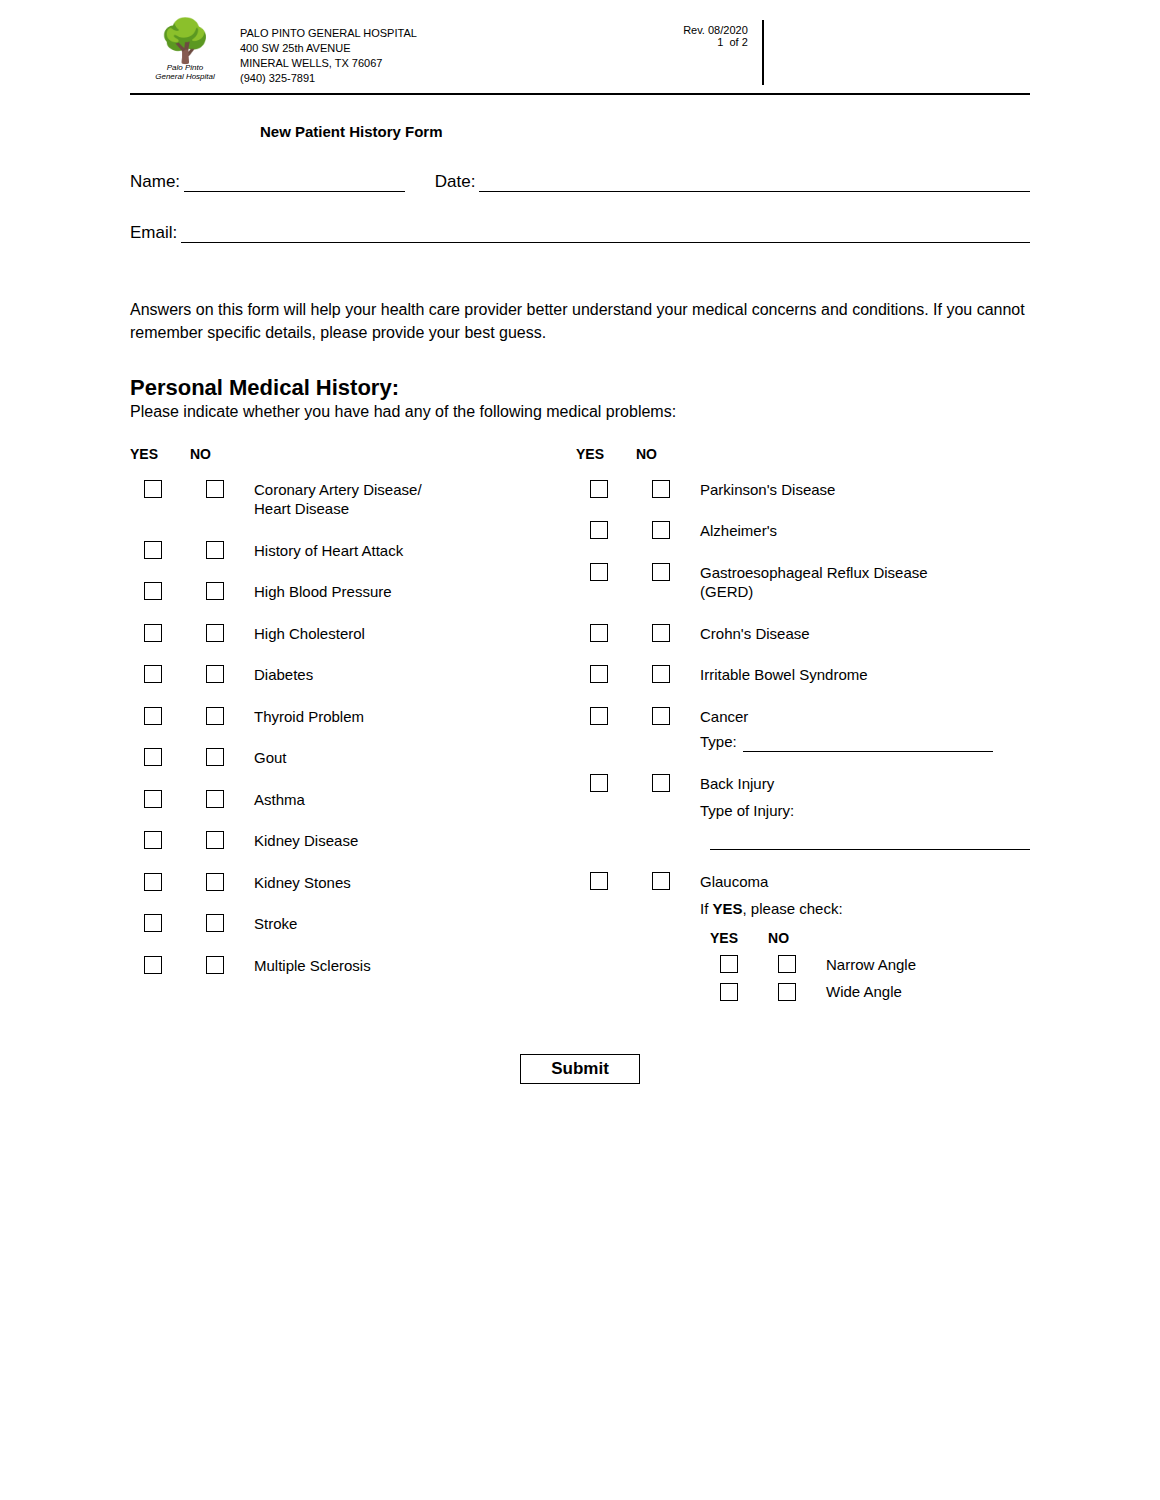🌳
Palo Pinto
General Hospital
PALO PINTO GENERAL HOSPITAL
400 SW 25th AVENUE
MINERAL WELLS, TX 76067
(940) 325-7891
Rev. 08/2020
1 of 2
New Patient History Form
Name: Date:
Email:
Answers on this form will help your health care provider better understand your medical concerns and conditions. If you cannot remember specific details, please provide your best guess.
Personal Medical History:
Please indicate whether you have had any of the following medical problems:
YES NO
Coronary Artery Disease/
Heart Disease
History of Heart Attack
High Blood Pressure
High Cholesterol
Diabetes
Thyroid Problem
Gout
Asthma
Kidney Disease
Kidney Stones
Stroke
Multiple Sclerosis
YES NO
Parkinson's Disease
Alzheimer's
Gastroesophageal Reflux Disease
(GERD)
Crohn's Disease
Irritable Bowel Syndrome
Cancer
Type:
Back Injury
Type of Injury:
Glaucoma
If YES, please check:
YES NO
Narrow Angle
Wide Angle
Submit